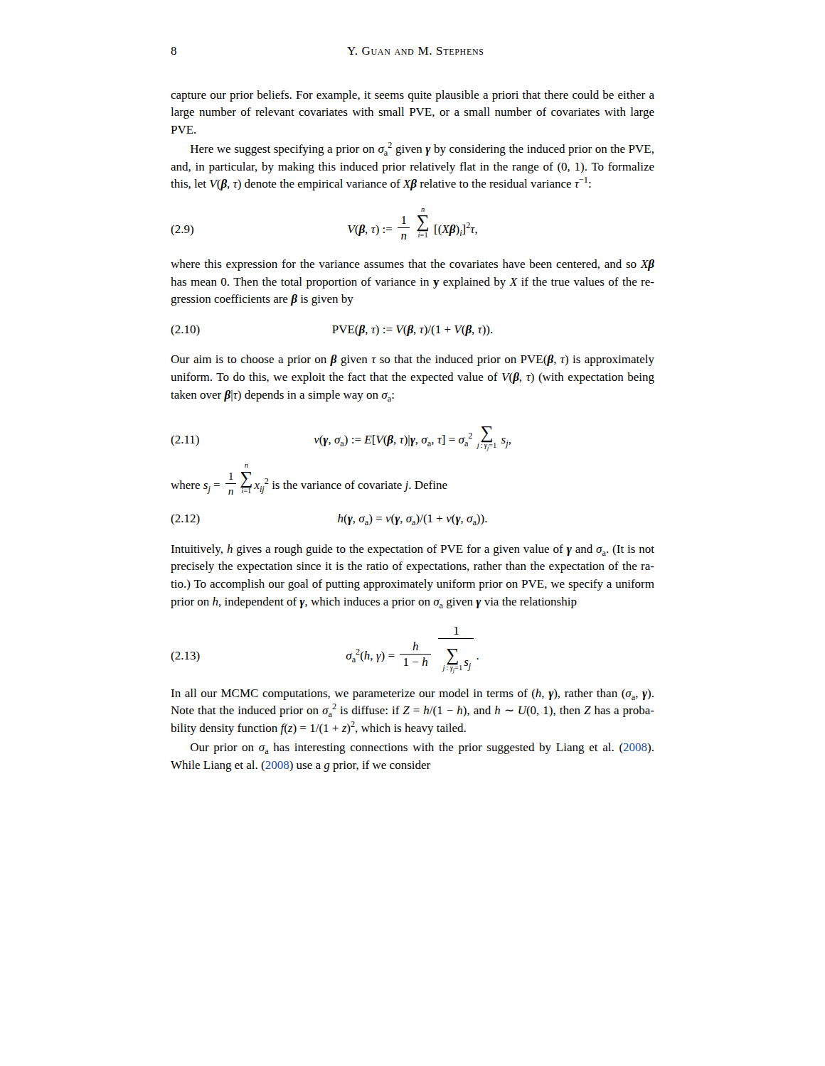8 Y. Guan and M. Stephens
capture our prior beliefs. For example, it seems quite plausible a priori that there could be either a large number of relevant covariates with small PVE, or a small number of covariates with large PVE.
Here we suggest specifying a prior on σa2 given γ by considering the induced prior on the PVE, and, in particular, by making this induced prior relatively flat in the range of (0, 1). To formalize this, let V(β, τ) denote the empirical variance of Xβ relative to the residual variance τ−1:
(2.9) V(β, τ) := 1 n n∑i=1 [(Xβ)i]2τ,
where this expression for the variance assumes that the covariates have been centered, and so Xβ has mean 0. Then the total proportion of variance in y explained by X if the true values of the regression coefficients are β is given by
(2.10) PVE(β, τ) := V(β, τ)/(1 + V(β, τ)).
Our aim is to choose a prior on β given τ so that the induced prior on PVE(β, τ) is approximately uniform. To do this, we exploit the fact that the expected value of V(β, τ) (with expectation being taken over β|τ) depends in a simple way on σa:
(2.11) v(γ, σa) := E[V(β, τ)|γ, σa, τ] = σa2 ∑j : γj=1 sj,
where sj = 1 n n∑i=1 xij2 is the variance of covariate j. Define
(2.12) h(γ, σa) = v(γ, σa)/(1 + v(γ, σa)).
Intuitively, h gives a rough guide to the expectation of PVE for a given value of γ and σa. (It is not precisely the expectation since it is the ratio of expectations, rather than the expectation of the ratio.) To accomplish our goal of putting approximately uniform prior on PVE, we specify a uniform prior on h, independent of γ, which induces a prior on σa given γ via the relationship
(2.13) σa2(h, γ) = h 1 − h 1 ∑j : γj=1 sj.
In all our MCMC computations, we parameterize our model in terms of (h, γ), rather than (σa, γ). Note that the induced prior on σa2 is diffuse: if Z = h/(1 − h), and h ∼ U(0, 1), then Z has a probability density function f(z) = 1/(1 + z)2, which is heavy tailed.
Our prior on σa has interesting connections with the prior suggested by Liang et al. (2008). While Liang et al. (2008) use a g prior, if we consider